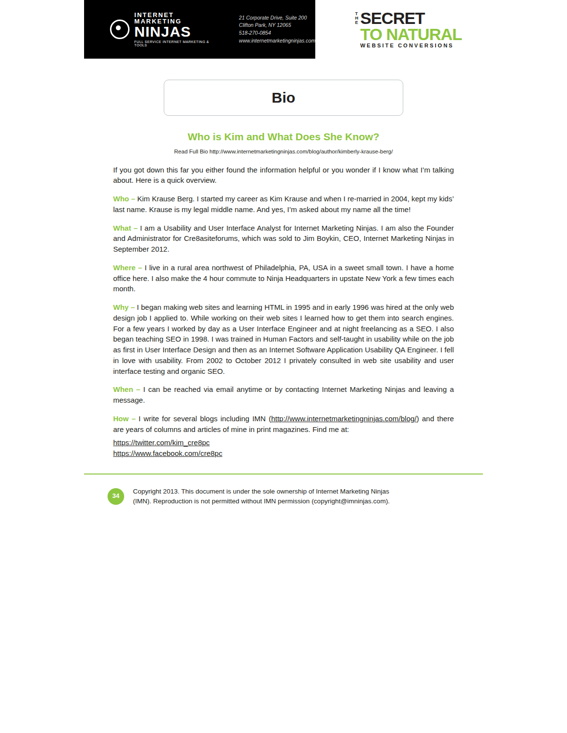INTERNET MARKETING
NINJAS
FULL SERVICE INTERNET MARKETING & TOOLS
21 Corporate Drive, Suite 200
Clifton Park, NY 12065
518-270-0854
www.internetmarketingninjas.com
THE
SECRET
TO NATURAL
WEBSITE CONVERSIONS
Bio
Who is Kim and What Does She Know?
Read Full Bio http://www.internetmarketingninjas.com/blog/author/kimberly-krause-berg/
If you got down this far you either found the information helpful or you wonder if I know what I’m talking about. Here is a quick overview.
Who – Kim Krause Berg. I started my career as Kim Krause and when I re-married in 2004, kept my kids’ last name. Krause is my legal middle name. And yes, I’m asked about my name all the time!
What – I am a Usability and User Interface Analyst for Internet Marketing Ninjas. I am also the Founder and Administrator for Cre8asiteforums, which was sold to Jim Boykin, CEO, Internet Marketing Ninjas in September 2012.
Where – I live in a rural area northwest of Philadelphia, PA, USA in a sweet small town. I have a home office here. I also make the 4 hour commute to Ninja Headquarters in upstate New York a few times each month.
Why – I began making web sites and learning HTML in 1995 and in early 1996 was hired at the only web design job I applied to. While working on their web sites I learned how to get them into search engines. For a few years I worked by day as a User Interface Engineer and at night freelancing as a SEO. I also began teaching SEO in 1998. I was trained in Human Factors and self-taught in usability while on the job as first in User Interface Design and then as an Internet Software Application Usability QA Engineer. I fell in love with usability. From 2002 to October 2012 I privately consulted in web site usability and user interface testing and organic SEO.
When – I can be reached via email anytime or by contacting Internet Marketing Ninjas and leaving a message.
How – I write for several blogs including IMN (http://www.internetmarketingninjas.com/blog/) and there are years of columns and articles of mine in print magazines. Find me at:
https://twitter.com/kim_cre8pc
https://www.facebook.com/cre8pc
34
Copyright 2013. This document is under the sole ownership of Internet Marketing Ninjas
(IMN). Reproduction is not permitted without IMN permission (copyright@imninjas.com).